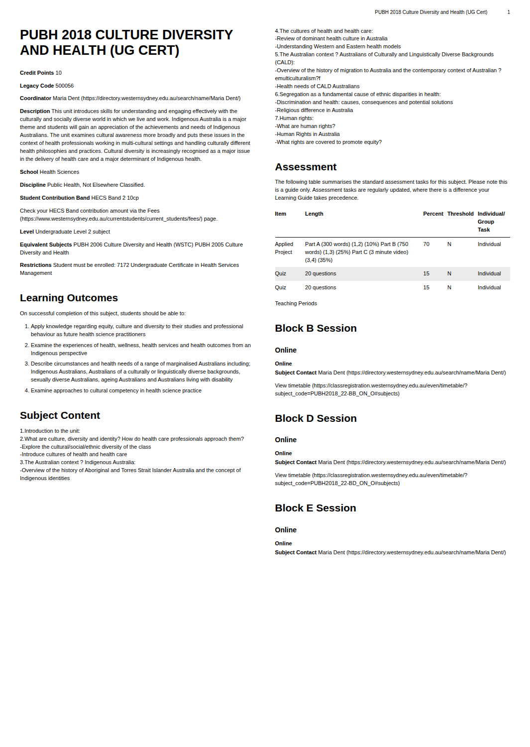PUBH 2018 Culture Diversity and Health (UG Cert)1
PUBH 2018 CULTURE DIVERSITY AND HEALTH (UG CERT)
Credit Points 10
Legacy Code 500056
Coordinator Maria Dent (https://directory.westernsydney.edu.au/search/name/Maria Dent/)
Description This unit introduces skills for understanding and engaging effectively with the culturally and socially diverse world in which we live and work. Indigenous Australia is a major theme and students will gain an appreciation of the achievements and needs of Indigenous Australians. The unit examines cultural awareness more broadly and puts these issues in the context of health professionals working in multi-cultural settings and handling culturally different health philosophies and practices. Cultural diversity is increasingly recognised as a major issue in the delivery of health care and a major determinant of Indigenous health.
School Health Sciences
Discipline Public Health, Not Elsewhere Classified.
Student Contribution Band HECS Band 2 10cp
Check your HECS Band contribution amount via the Fees (https://www.westernsydney.edu.au/currentstudents/current_students/fees/) page.
Level Undergraduate Level 2 subject
Equivalent Subjects PUBH 2006 Culture Diversity and Health (WSTC) PUBH 2005 Culture Diversity and Health
Restrictions Student must be enrolled: 7172 Undergraduate Certificate in Health Services Management
Learning Outcomes
On successful completion of this subject, students should be able to:
Apply knowledge regarding equity, culture and diversity to their studies and professional behaviour as future health science practitioners
Examine the experiences of health, wellness, health services and health outcomes from an Indigenous perspective
Describe circumstances and health needs of a range of marginalised Australians including; Indigenous Australians, Australians of a culturally or linguistically diverse backgrounds, sexually diverse Australians, ageing Australians and Australians living with disability
Examine approaches to cultural competency in health science practice
Subject Content
1.Introduction to the unit:
2.What are culture, diversity and identity? How do health care professionals approach them?
-Explore the cultural/social/ethnic diversity of the class
-Introduce cultures of health and health care
3.The Australian context ? Indigenous Australia:
-Overview of the history of Aboriginal and Torres Strait Islander Australia and the concept of Indigenous identities
4.The cultures of health and health care:
-Review of dominant health culture in Australia
-Understanding Western and Eastern health models
5.The Australian context ? Australians of Culturally and Linguistically Diverse Backgrounds (CALD):
-Overview of the history of migration to Australia and the contemporary context of Australian ?emulticulturalism?f
-Health needs of CALD Australians
6.Segregation as a fundamental cause of ethnic disparities in health:
-Discrimination and health: causes, consequences and potential solutions
-Religious difference in Australia
7.Human rights:
-What are human rights?
-Human Rights in Australia
-What rights are covered to promote equity?
Assessment
The following table summarises the standard assessment tasks for this subject. Please note this is a guide only. Assessment tasks are regularly updated, where there is a difference your Learning Guide takes precedence.
| Item | Length | Percent | Threshold | Individual/ Group Task |
| --- | --- | --- | --- | --- |
| Applied Project | Part A (300 words) (1,2) (10%) Part B (750 words) (1,3) (25%) Part C (3 minute video) (3,4) (35%) | 70 | N | Individual |
| Quiz | 20 questions | 15 | N | Individual |
| Quiz | 20 questions | 15 | N | Individual |
Teaching Periods
Block B Session
Online
Online
Subject Contact Maria Dent (https://directory.westernsydney.edu.au/search/name/Maria Dent/)
View timetable (https://classregistration.westernsydney.edu.au/even/timetable/?subject_code=PUBH2018_22-BB_ON_O#subjects)
Block D Session
Online
Online
Subject Contact Maria Dent (https://directory.westernsydney.edu.au/search/name/Maria Dent/)
View timetable (https://classregistration.westernsydney.edu.au/even/timetable/?subject_code=PUBH2018_22-BD_ON_O#subjects)
Block E Session
Online
Online
Subject Contact Maria Dent (https://directory.westernsydney.edu.au/search/name/Maria Dent/)